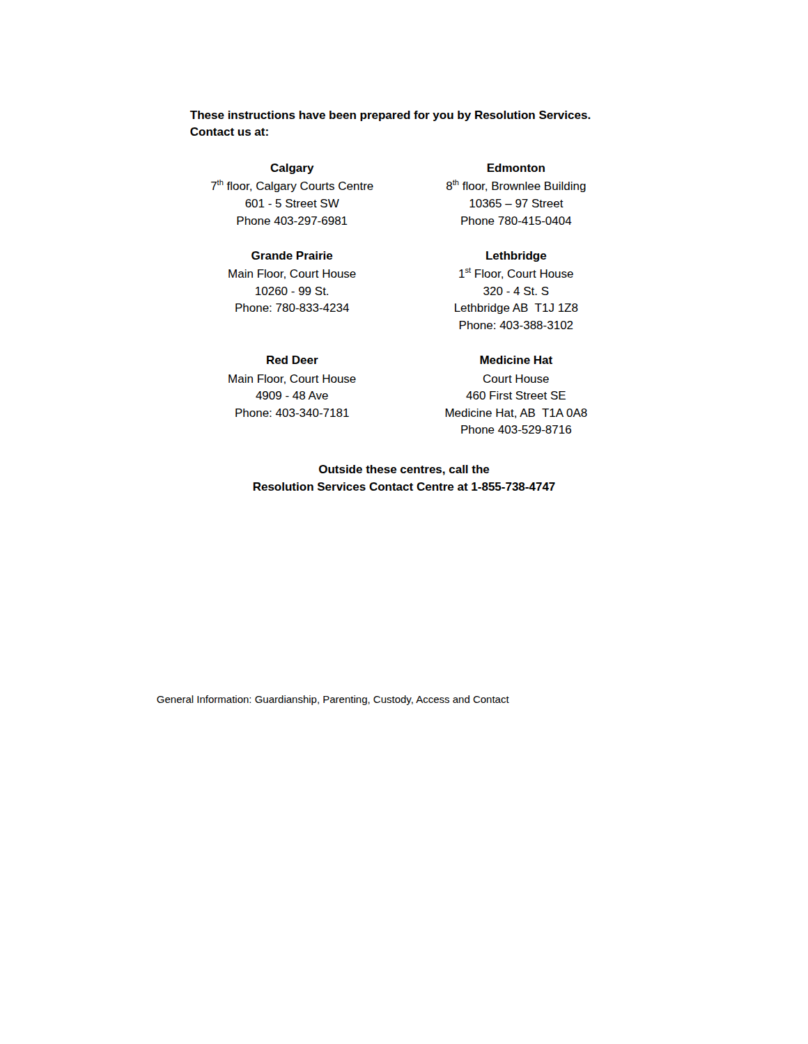These instructions have been prepared for you by Resolution Services. Contact us at:
| Calgary 7 th floor, Calgary Courts Centre 601 - 5 Street SW Phone 403-297-6981 | Edmonton 8 th floor, Brownlee Building 10365 – 97 Street Phone 780-415-0404 |
| Grande Prairie Main Floor, Court House 10260 - 99 St. Phone: 780-833-4234 | Lethbridge 1 st Floor, Court House 320 - 4 St. S Lethbridge AB T1J 1Z8 Phone: 403-388-3102 |
| Red Deer Main Floor, Court House 4909 - 48 Ave Phone: 403-340-7181 | Medicine Hat Court House 460 First Street SE Medicine Hat, AB T1A 0A8 Phone 403-529-8716 |
Outside these centres, call the
Resolution Services Contact Centre at 1-855-738-4747
General Information: Guardianship, Parenting, Custody, Access and Contact